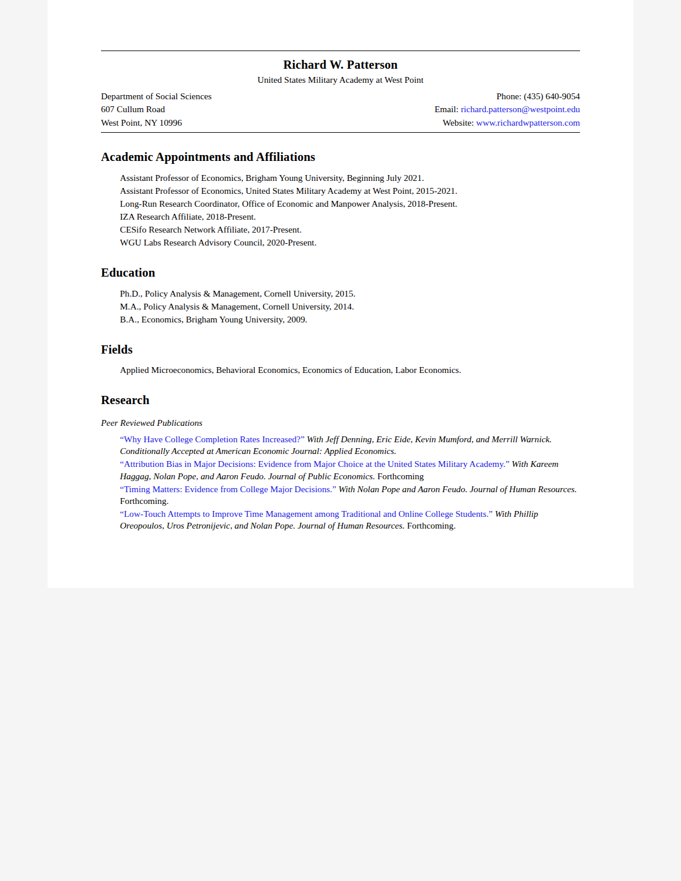Richard W. Patterson
United States Military Academy at West Point
| Department of Social Sciences | Phone: (435) 640-9054 |
| 607 Cullum Road | Email: richard.patterson@westpoint.edu |
| West Point, NY 10996 | Website: www.richardwpatterson.com |
Academic Appointments and Affiliations
Assistant Professor of Economics, Brigham Young University, Beginning July 2021.
Assistant Professor of Economics, United States Military Academy at West Point, 2015-2021.
Long-Run Research Coordinator, Office of Economic and Manpower Analysis, 2018-Present.
IZA Research Affiliate, 2018-Present.
CESifo Research Network Affiliate, 2017-Present.
WGU Labs Research Advisory Council, 2020-Present.
Education
Ph.D., Policy Analysis & Management, Cornell University, 2015.
M.A., Policy Analysis & Management, Cornell University, 2014.
B.A., Economics, Brigham Young University, 2009.
Fields
Applied Microeconomics, Behavioral Economics, Economics of Education, Labor Economics.
Research
Peer Reviewed Publications
“Why Have College Completion Rates Increased?” With Jeff Denning, Eric Eide, Kevin Mumford, and Merrill Warnick. Conditionally Accepted at American Economic Journal: Applied Economics.
“Attribution Bias in Major Decisions: Evidence from Major Choice at the United States Military Academy.” With Kareem Haggag, Nolan Pope, and Aaron Feudo. Journal of Public Economics. Forthcoming
“Timing Matters: Evidence from College Major Decisions.” With Nolan Pope and Aaron Feudo. Journal of Human Resources. Forthcoming.
“Low-Touch Attempts to Improve Time Management among Traditional and Online College Students.” With Phillip Oreopoulos, Uros Petronijevic, and Nolan Pope. Journal of Human Resources. Forthcoming.